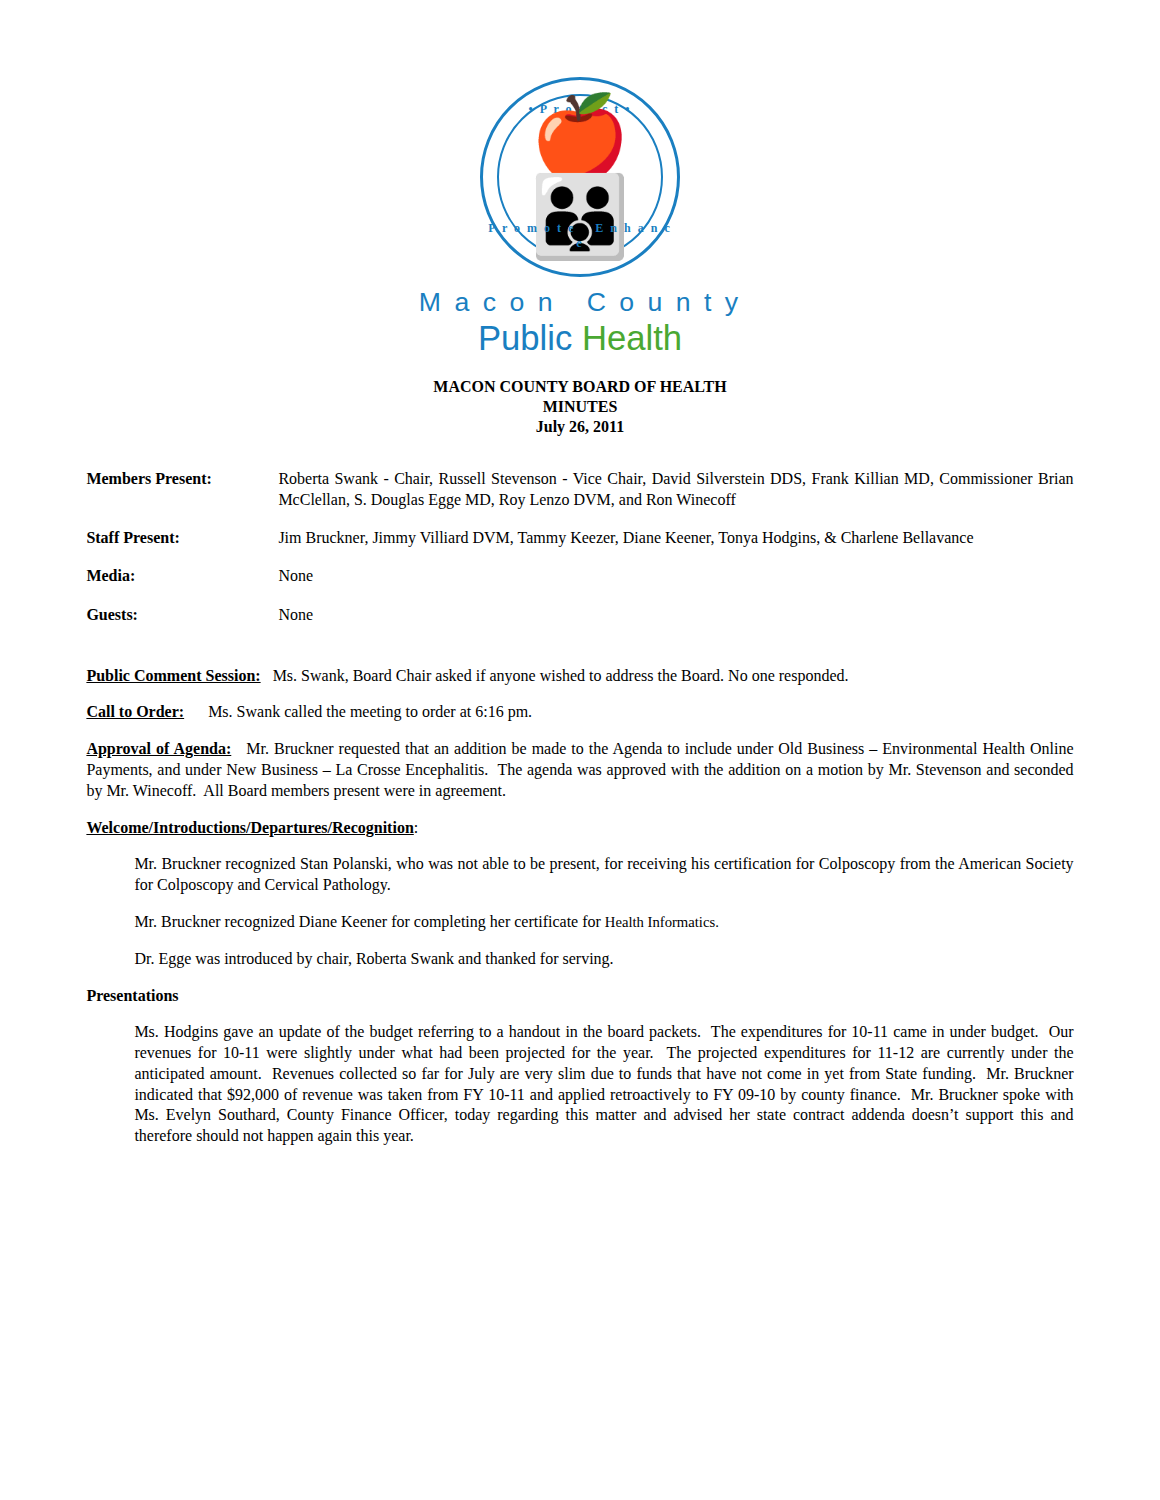• P r o t e c t •
🍎👪
P r o m o t e E n h a n c e
M a c o n C o u n t y
Public Health
MACON COUNTY BOARD OF HEALTH
MINUTES
July 26, 2011
| Members Present: | Roberta Swank - Chair, Russell Stevenson - Vice Chair, David Silverstein DDS, Frank Killian MD, Commissioner Brian McClellan, S. Douglas Egge MD, Roy Lenzo DVM, and Ron Winecoff |
| Staff Present: | Jim Bruckner, Jimmy Villiard DVM, Tammy Keezer, Diane Keener, Tonya Hodgins, & Charlene Bellavance |
| Media: | None |
| Guests: | None |
Public Comment Session: Ms. Swank, Board Chair asked if anyone wished to address the Board. No one responded.
Call to Order: Ms. Swank called the meeting to order at 6:16 pm.
Approval of Agenda: Mr. Bruckner requested that an addition be made to the Agenda to include under Old Business – Environmental Health Online Payments, and under New Business – La Crosse Encephalitis. The agenda was approved with the addition on a motion by Mr. Stevenson and seconded by Mr. Winecoff. All Board members present were in agreement.
Welcome/Introductions/Departures/Recognition:
Mr. Bruckner recognized Stan Polanski, who was not able to be present, for receiving his certification for Colposcopy from the American Society for Colposcopy and Cervical Pathology.
Mr. Bruckner recognized Diane Keener for completing her certificate for Health Informatics.
Dr. Egge was introduced by chair, Roberta Swank and thanked for serving.
Presentations
Ms. Hodgins gave an update of the budget referring to a handout in the board packets. The expenditures for 10-11 came in under budget. Our revenues for 10-11 were slightly under what had been projected for the year. The projected expenditures for 11-12 are currently under the anticipated amount. Revenues collected so far for July are very slim due to funds that have not come in yet from State funding. Mr. Bruckner indicated that $92,000 of revenue was taken from FY 10-11 and applied retroactively to FY 09-10 by county finance. Mr. Bruckner spoke with Ms. Evelyn Southard, County Finance Officer, today regarding this matter and advised her state contract addenda doesn’t support this and therefore should not happen again this year.